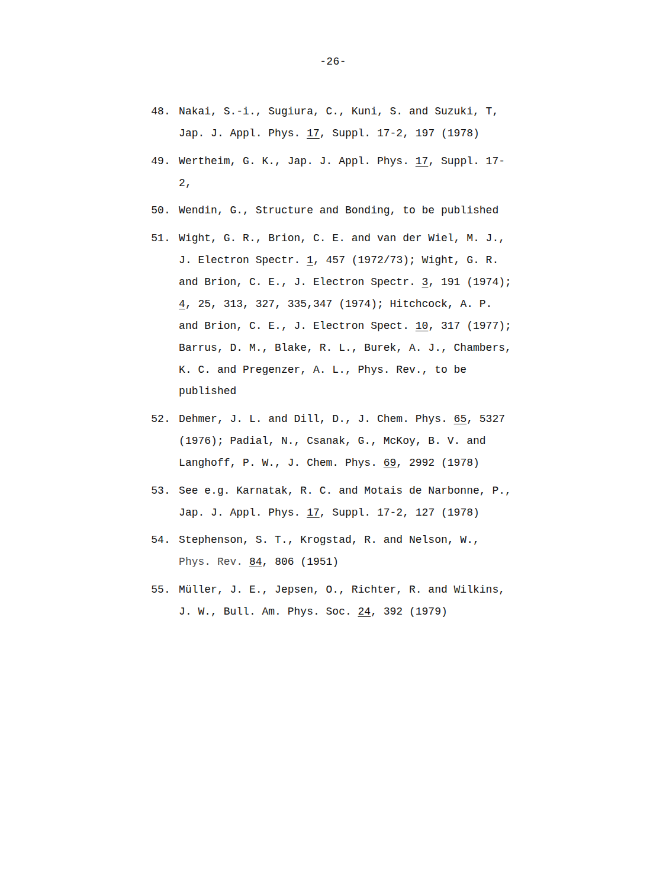-26-
48. Nakai, S.-i., Sugiura, C., Kuni, S. and Suzuki, T, Jap. J. Appl. Phys. 17, Suppl. 17-2, 197 (1978)
49. Wertheim, G. K., Jap. J. Appl. Phys. 17, Suppl. 17-2,
50. Wendin, G., Structure and Bonding, to be published
51. Wight, G. R., Brion, C. E. and van der Wiel, M. J., J. Electron Spectr. 1, 457 (1972/73); Wight, G. R. and Brion, C. E., J. Electron Spectr. 3, 191 (1974); 4, 25, 313, 327, 335,347 (1974); Hitchcock, A. P. and Brion, C. E., J. Electron Spect. 10, 317 (1977); Barrus, D. M., Blake, R. L., Burek, A. J., Chambers, K. C. and Pregenzer, A. L., Phys. Rev., to be published
52. Dehmer, J. L. and Dill, D., J. Chem. Phys. 65, 5327 (1976); Padial, N., Csanak, G., McKoy, B. V. and Langhoff, P. W., J. Chem. Phys. 69, 2992 (1978)
53. See e.g. Karnatak, R. C. and Motais de Narbonne, P., Jap. J. Appl. Phys. 17, Suppl. 17-2, 127 (1978)
54. Stephenson, S. T., Krogstad, R. and Nelson, W., Phys. Rev. 84, 806 (1951)
55. Müller, J. E., Jepsen, O., Richter, R. and Wilkins, J. W., Bull. Am. Phys. Soc. 24, 392 (1979)